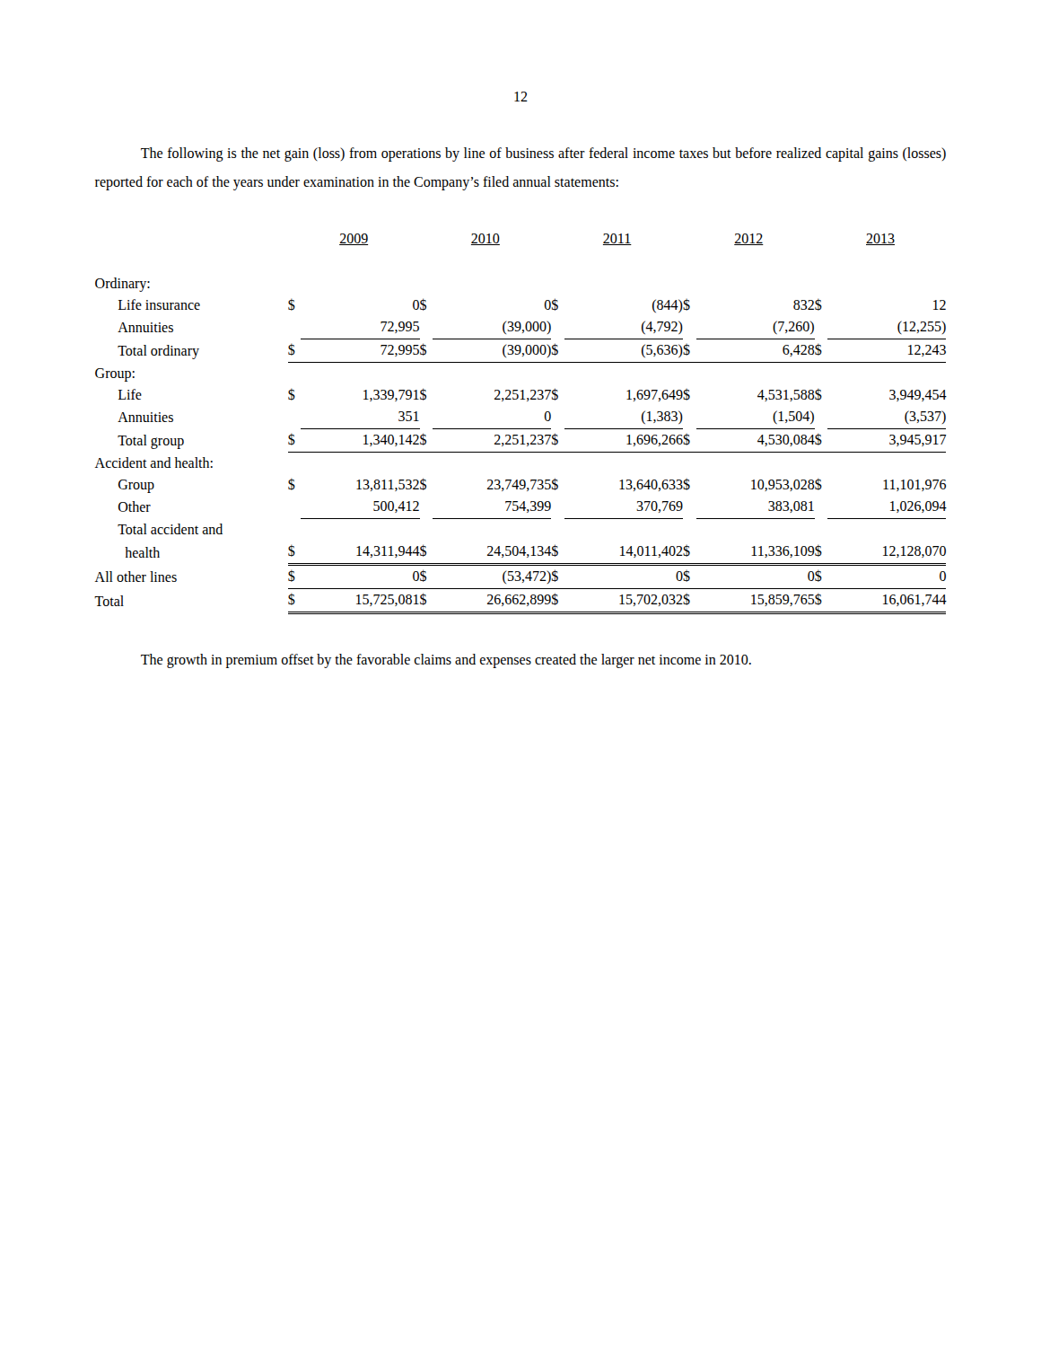12
The following is the net gain (loss) from operations by line of business after federal income taxes but before realized capital gains (losses) reported for each of the years under examination in the Company’s filed annual statements:
| | 2009 | 2010 | 2011 | 2012 | 2013 |
| --- | --- | --- | --- | --- | --- |
| Ordinary: | |
| Life insurance | $ | 0 | $ | 0 | $ | (844) | $ | 832 | $ | 12 |
| Annuities | | 72,995 | | (39,000) | | (4,792) | | (7,260) | | (12,255) |
| Total ordinary | $ | 72,995 | $ | (39,000) | $ | (5,636) | $ | 6,428 | $ | 12,243 |
| Group: | |
| Life | $ | 1,339,791 | $ | 2,251,237 | $ | 1,697,649 | $ | 4,531,588 | $ | 3,949,454 |
| Annuities | | 351 | | 0 | | (1,383) | | (1,504) | | (3,537) |
| Total group | $ | 1,340,142 | $ | 2,251,237 | $ | 1,696,266 | $ | 4,530,084 | $ | 3,945,917 |
| Accident and health: | |
| Group | $ | 13,811,532 | $ | 23,749,735 | $ | 13,640,633 | $ | 10,953,028 | $ | 11,101,976 |
| Other | | 500,412 | | 754,399 | | 370,769 | | 383,081 | | 1,026,094 |
| Total accident and | |
| health | $ | 14,311,944 | $ | 24,504,134 | $ | 14,011,402 | $ | 11,336,109 | $ | 12,128,070 |
| All other lines | $ | 0 | $ | (53,472) | $ | 0 | $ | 0 | $ | 0 |
| Total | $ | 15,725,081 | $ | 26,662,899 | $ | 15,702,032 | $ | 15,859,765 | $ | 16,061,744 |
The growth in premium offset by the favorable claims and expenses created the larger net income in 2010.